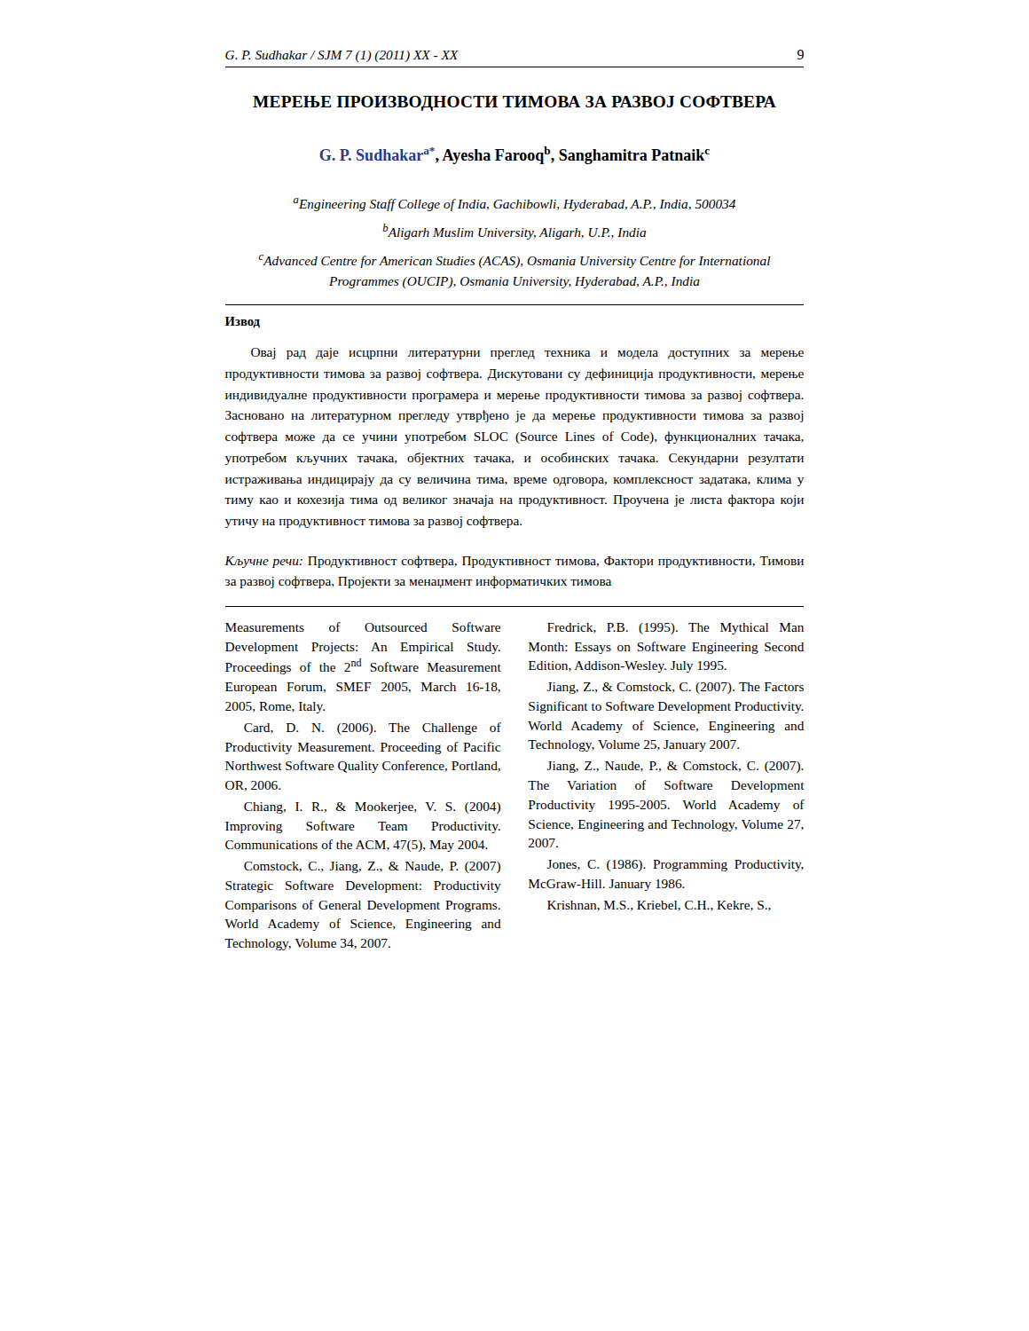G. P. Sudhakar / SJM 7 (1) (2011) XX - XX 9
МЕРЕЊЕ ПРОИЗВОДНОСТИ ТИМОВА ЗА РАЗВОЈ СОФТВЕРА
G. P. Sudhakara*, Ayesha Farooqb, Sanghamitra Patnaikc
aEngineering Staff College of India, Gachibowli, Hyderabad, A.P., India, 500034
bAligarh Muslim University, Aligarh, U.P., India
cAdvanced Centre for American Studies (ACAS), Osmania University Centre for International Programmes (OUCIP), Osmania University, Hyderabad, A.P., India
Извод
Овај рад даје исцрпни литературни преглед техника и модела доступних за мерење продуктивности тимова за развој софтвера. Дискутовани су дефиниција продуктивности, мерење индивидуалне продуктивности програмера и мерење продуктивности тимова за развој софтвера. Засновано на литературном прегледу утврђено је да мерење продуктивности тимова за развој софтвера може да се учини употребом SLOC (Source Lines of Code), функционалних тачака, употребом кључних тачака, објектних тачака, и особинских тачака. Секундарни резултати истраживања индицирају да су величина тима, време одговора, комплексност задатака, клима у тиму као и кохезија тима од великог значаја на продуктивност. Проучена је листа фактора који утичу на продуктивност тимова за развој софтвера.
Кључне речи: Продуктивност софтвера, Продуктивност тимова, Фактори продуктивности, Тимови за развој софтвера, Пројекти за менаџмент информатичких тимова
Measurements of Outsourced Software Development Projects: An Empirical Study. Proceedings of the 2nd Software Measurement European Forum, SMEF 2005, March 16-18, 2005, Rome, Italy.
Card, D. N. (2006). The Challenge of Productivity Measurement. Proceeding of Pacific Northwest Software Quality Conference, Portland, OR, 2006.
Chiang, I. R., & Mookerjee, V. S. (2004) Improving Software Team Productivity. Communications of the ACM, 47(5), May 2004.
Comstock, C., Jiang, Z., & Naude, P. (2007) Strategic Software Development: Productivity Comparisons of General Development Programs. World Academy of Science, Engineering and Technology, Volume 34, 2007.
Fredrick, P.B. (1995). The Mythical Man Month: Essays on Software Engineering Second Edition, Addison-Wesley. July 1995.
Jiang, Z., & Comstock, C. (2007). The Factors Significant to Software Development Productivity. World Academy of Science, Engineering and Technology, Volume 25, January 2007.
Jiang, Z., Naude, P., & Comstock, C. (2007). The Variation of Software Development Productivity 1995-2005. World Academy of Science, Engineering and Technology, Volume 27, 2007.
Jones, C. (1986). Programming Productivity, McGraw-Hill. January 1986.
Krishnan, M.S., Kriebel, C.H., Kekre, S.,